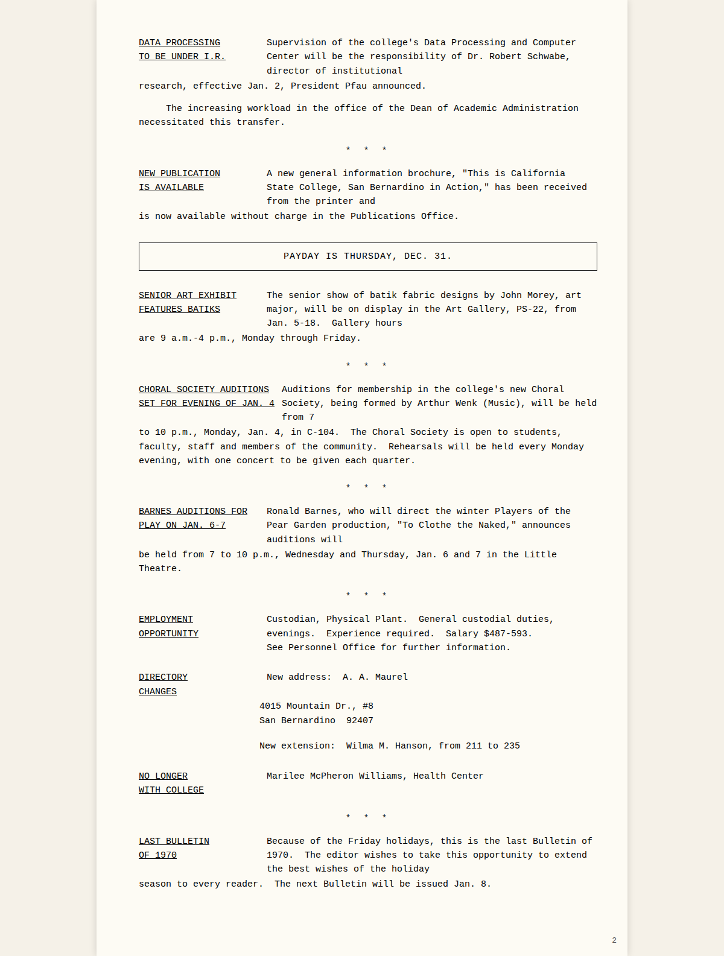| DATA PROCESSING TO BE UNDER I.R. | Supervision of the college's Data Processing and Computer Center will be the responsibility of Dr. Robert Schwabe, director of institutional |
research, effective Jan. 2, President Pfau announced.
The increasing workload in the office of the Dean of Academic Administration necessitated this transfer.
* * *
| NEW PUBLICATION IS AVAILABLE | A new general information brochure, "This is California State College, San Bernardino in Action," has been received from the printer and |
is now available without charge in the Publications Office.
PAYDAY IS THURSDAY, DEC. 31.
| SENIOR ART EXHIBIT FEATURES BATIKS | The senior show of batik fabric designs by John Morey, art major, will be on display in the Art Gallery, PS-22, from Jan. 5-18. Gallery hours |
are 9 a.m.-4 p.m., Monday through Friday.
* * *
| CHORAL SOCIETY AUDITIONS SET FOR EVENING OF JAN. 4 | Auditions for membership in the college's new Choral Society, being formed by Arthur Wenk (Music), will be held from 7 |
to 10 p.m., Monday, Jan. 4, in C-104. The Choral Society is open to students, faculty, staff and members of the community. Rehearsals will be held every Monday evening, with one concert to be given each quarter.
* * *
| BARNES AUDITIONS FOR PLAY ON JAN. 6-7 | Ronald Barnes, who will direct the winter Players of the Pear Garden production, "To Clothe the Naked," announces auditions will |
be held from 7 to 10 p.m., Wednesday and Thursday, Jan. 6 and 7 in the Little Theatre.
* * *
| EMPLOYMENT OPPORTUNITY | Custodian, Physical Plant. General custodial duties, evenings. Experience required. Salary $487-593. See Personnel Office for further information. |
| DIRECTORY CHANGES | New address: A. A. Maurel |
4015 Mountain Dr., #8
San Bernardino 92407
New extension: Wilma M. Hanson, from 211 to 235
| NO LONGER WITH COLLEGE | Marilee McPheron Williams, Health Center |
* * *
| LAST BULLETIN OF 1970 | Because of the Friday holidays, this is the last Bulletin of 1970. The editor wishes to take this opportunity to extend the best wishes of the holiday |
season to every reader. The next Bulletin will be issued Jan. 8.
2